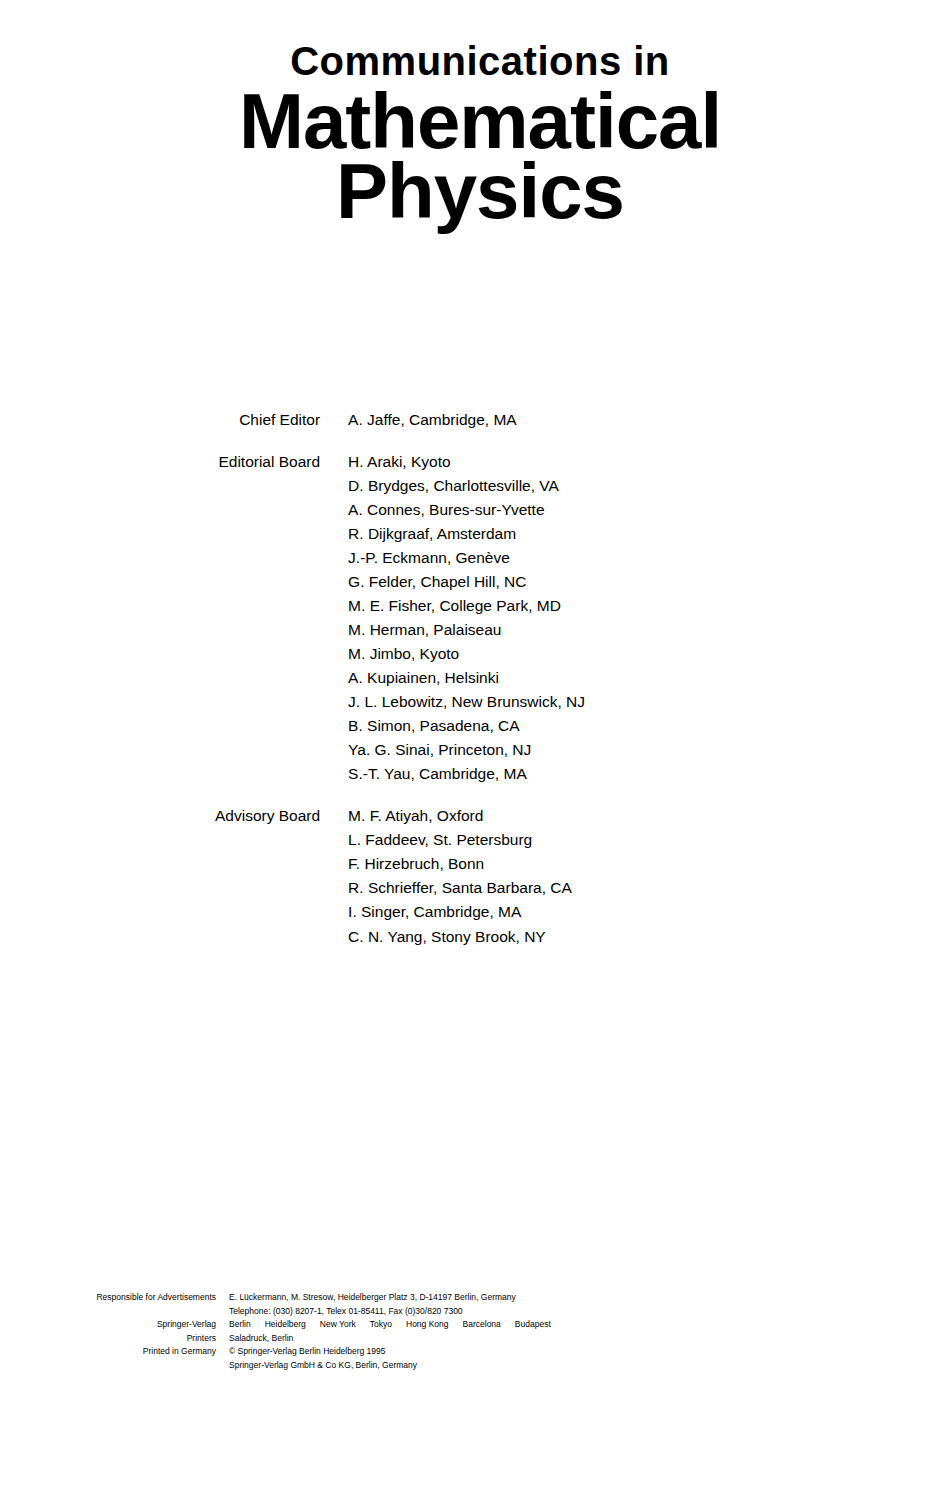Communications in
Mathematical
Physics
| Chief Editor | A. Jaffe, Cambridge, MA |
| Editorial Board | H. Araki, Kyoto D. Brydges, Charlottesville, VA A. Connes, Bures-sur-Yvette R. Dijkgraaf, Amsterdam J.-P. Eckmann, Genève G. Felder, Chapel Hill, NC M. E. Fisher, College Park, MD M. Herman, Palaiseau M. Jimbo, Kyoto A. Kupiainen, Helsinki J. L. Lebowitz, New Brunswick, NJ B. Simon, Pasadena, CA Ya. G. Sinai, Princeton, NJ S.-T. Yau, Cambridge, MA |
| Advisory Board | M. F. Atiyah, Oxford L. Faddeev, St. Petersburg F. Hirzebruch, Bonn R. Schrieffer, Santa Barbara, CA I. Singer, Cambridge, MA C. N. Yang, Stony Brook, NY |
| Responsible for Advertisements | E. Lückermann, M. Stresow, Heidelberger Platz 3, D-14197 Berlin, Germany |
| | Telephone: (030) 8207-1, Telex 01-85411, Fax (0)30/820 7300 |
| Springer-Verlag | Berlin Heidelberg New York Tokyo Hong Kong Barcelona Budapest |
| Printers | Saladruck, Berlin |
| Printed in Germany | © Springer-Verlag Berlin Heidelberg 1995 |
| | Springer-Verlag GmbH & Co KG, Berlin, Germany |